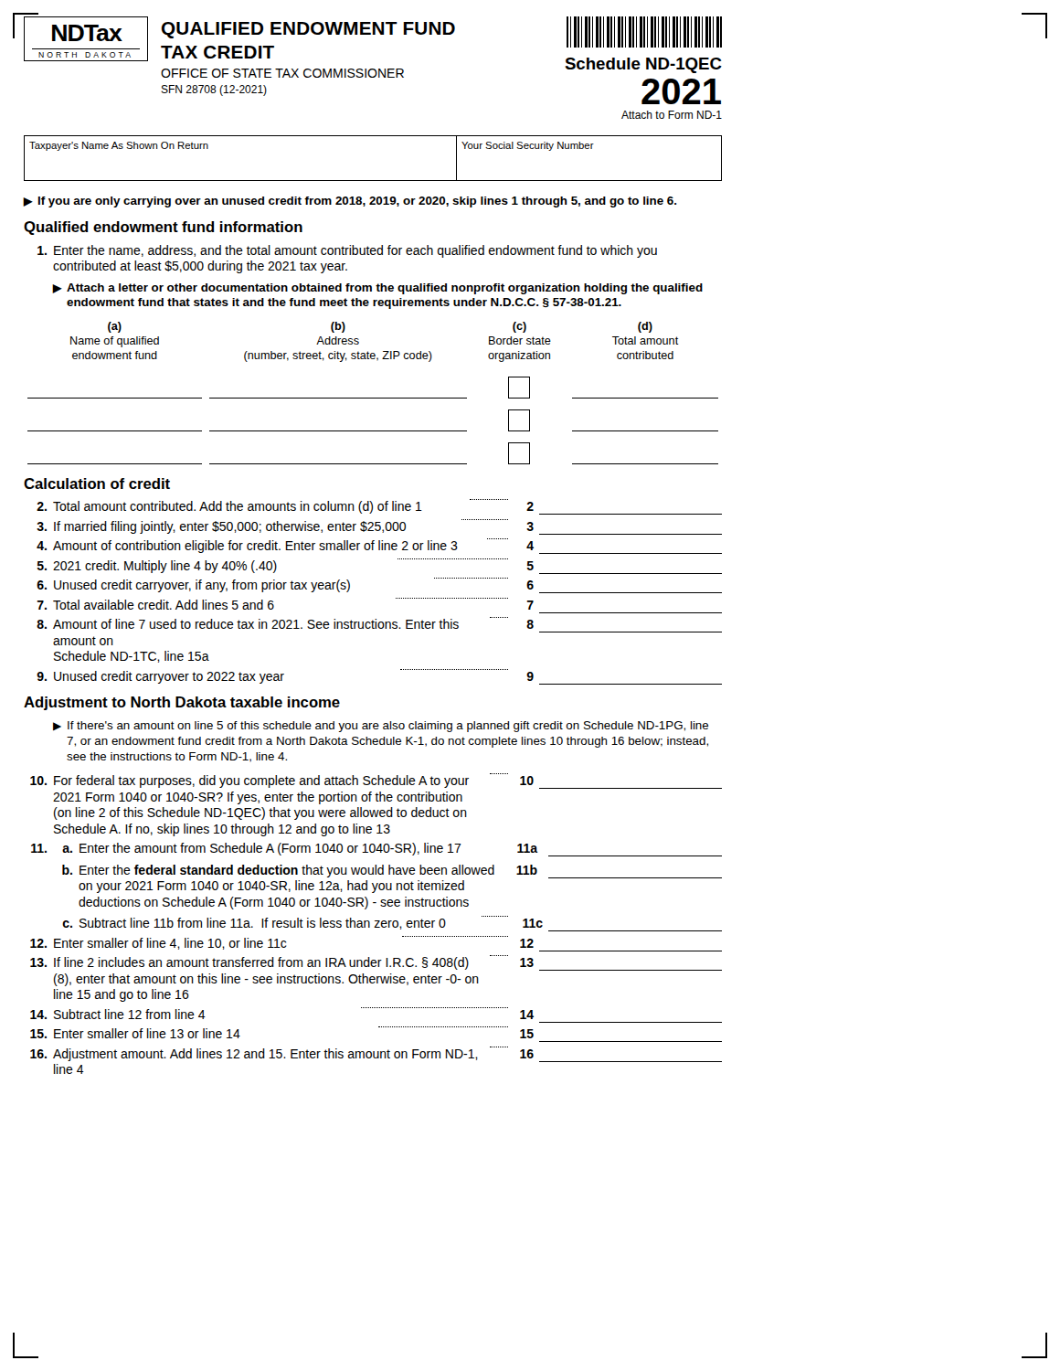NDTax
NORTH DAKOTA
QUALIFIED ENDOWMENT FUND TAX CREDIT
OFFICE OF STATE TAX COMMISSIONER
SFN 28708 (12-2021)
Schedule ND-1QEC
2021
Attach to Form ND-1
| Taxpayer's Name As Shown On Return | Your Social Security Number |
If you are only carrying over an unused credit from 2018, 2019, or 2020, skip lines 1 through 5, and go to line 6.
Qualified endowment fund information
1. Enter the name, address, and the total amount contributed for each qualified endowment fund to which you contributed at least $5,000 during the 2021 tax year.
Attach a letter or other documentation obtained from the qualified nonprofit organization holding the qualified endowment fund that states it and the fund meet the requirements under N.D.C.C. § 57-38-01.21.
| (a) Name of qualified endowment fund | (b) Address (number, street, city, state, ZIP code) | (c) Border state organization | (d) Total amount contributed |
| --- | --- | --- | --- |
Calculation of credit
2. Total amount contributed. Add the amounts in column (d) of line 1 2
3. If married filing jointly, enter $50,000; otherwise, enter $25,000 3
4. Amount of contribution eligible for credit. Enter smaller of line 2 or line 3 4
5. 2021 credit. Multiply line 4 by 40% (.40) 5
6. Unused credit carryover, if any, from prior tax year(s) 6
7. Total available credit. Add lines 5 and 6 7
8. Amount of line 7 used to reduce tax in 2021. See instructions. Enter this amount on
Schedule ND-1TC, line 15a 8
9. Unused credit carryover to 2022 tax year 9
Adjustment to North Dakota taxable income
If there's an amount on line 5 of this schedule and you are also claiming a planned gift credit on Schedule ND-1PG, line 7, or an endowment fund credit from a North Dakota Schedule K-1, do not complete lines 10 through 16 below; instead, see the instructions to Form ND-1, line 4.
10. For federal tax purposes, did you complete and attach Schedule A to your 2021 Form 1040 or 1040-SR? If yes, enter the portion of the contribution (on line 2 of this Schedule ND-1QEC) that you were allowed to deduct on Schedule A. If no, skip lines 10 through 12 and go to line 13 10
11. a. Enter the amount from Schedule A (Form 1040 or 1040-SR), line 17 11a
b. Enter the federal standard deduction that you would have been allowed on your 2021 Form 1040 or 1040-SR, line 12a, had you not itemized deductions on Schedule A (Form 1040 or 1040-SR) - see instructions 11b
c. Subtract line 11b from line 11a. If result is less than zero, enter 0 11c
12. Enter smaller of line 4, line 10, or line 11c 12
13. If line 2 includes an amount transferred from an IRA under I.R.C. § 408(d)(8), enter that amount on this line - see instructions. Otherwise, enter -0- on line 15 and go to line 16 13
14. Subtract line 12 from line 4 14
15. Enter smaller of line 13 or line 14 15
16. Adjustment amount. Add lines 12 and 15. Enter this amount on Form ND-1, line 4 16